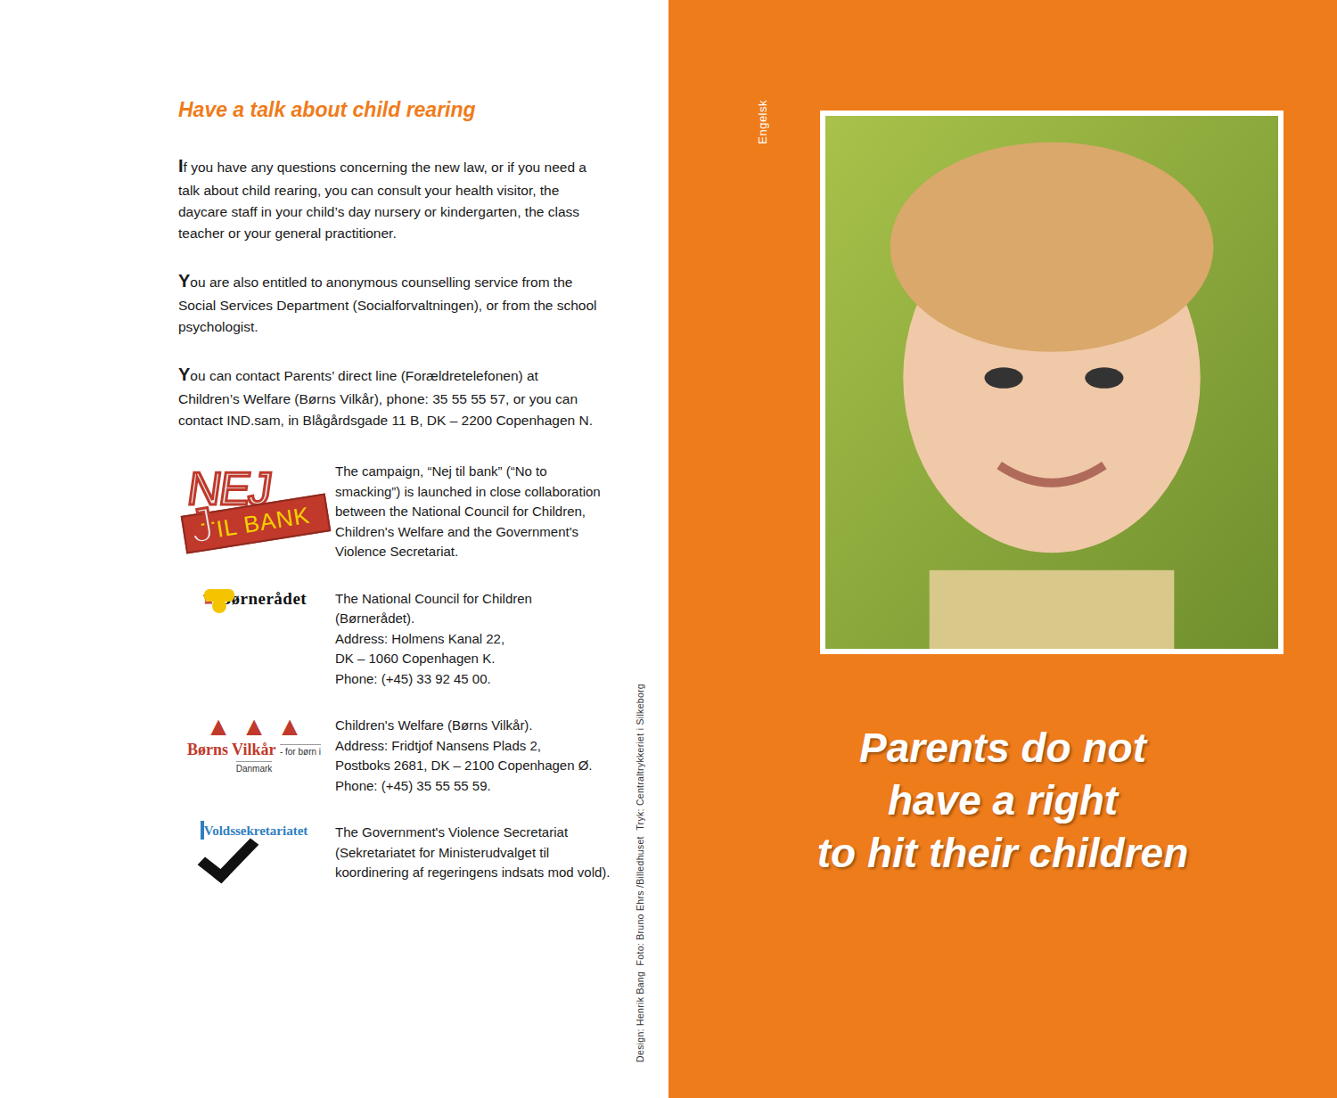Have a talk about child rearing
If you have any questions concerning the new law, or if you need a talk about child rearing, you can consult your health visitor, the daycare staff in your child’s day nursery or kindergarten, the class teacher or your general practitioner.
You are also entitled to anonymous counselling service from the Social Services Department (Socialforvaltningen), or from the school psychologist.
You can contact Parents’ direct line (Forældretelefonen) at Children’s Welfare (Børns Vilkår), phone: 35 55 55 57, or you can contact IND.sam, in Blågårdsgade 11 B, DK – 2200 Copenhagen N.
NEJ TIL BANK J
The campaign, “Nej til bank” (“No to smacking”) is launched in close collaboration between the National Council for Children, Children's Welfare and the Government's Violence Secretariat.
♛ Børnerådet
The National Council for Children (Børnerådet).
Address: Holmens Kanal 22,
DK – 1060 Copenhagen K.
Phone: (+45) 33 92 45 00.
▲ ▲ ▲ Børns Vilkår - for børn i Danmark
Children's Welfare (Børns Vilkår).
Address: Fridtjof Nansens Plads 2,
Postboks 2681, DK – 2100 Copenhagen Ø.
Phone: (+45) 35 55 55 59.
Voldssekretariatet
The Government's Violence Secretariat (Sekretariatet for Ministerudvalget til koordinering af regeringens indsats mod vold).
Design: Henrik Bang Foto: Bruno Ehrs /Billedhuset Tryk: Centraltrykkeriet i Silkeborg
Engelsk
Parents do not
have a right
to hit their children